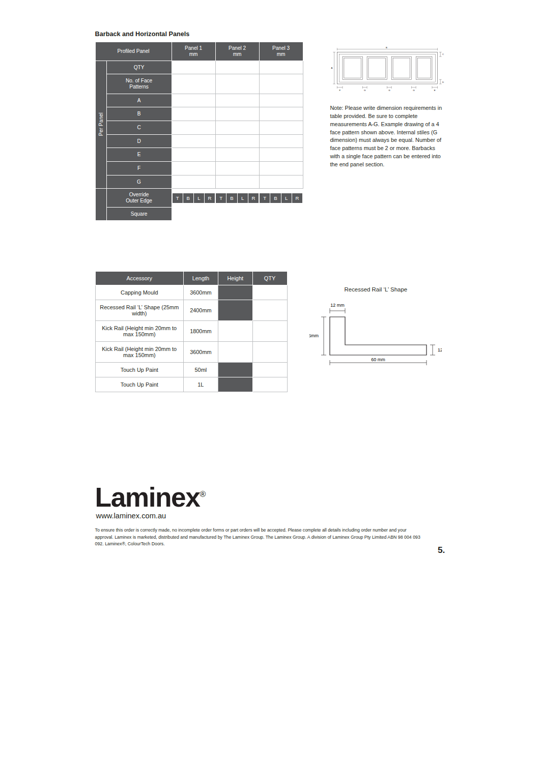Barback and Horizontal Panels
| Profiled Panel | Panel 1 mm | Panel 2 mm | Panel 3 mm |
| --- | --- | --- | --- |
| Per Panel | QTY | | | |
| No. of Face Patterns | | | |
| A | | | |
| B | | | |
| C | | | |
| D | | | |
| E | | | |
| F | | | |
| G | | | |
| | Override Outer Edge | / T / B / L / R / | / T / B / L / R / | / T / B / L / R / |
| Square | | | |
B A C D F G G G E
Note: Please write dimension requirements in table provided. Be sure to complete measurements A-G. Example drawing of a 4 face pattern shown above. Internal stiles (G dimension) must always be equal. Number of face patterns must be 2 or more. Barbacks with a single face pattern can be entered into the end panel section.
| Accessory | Length | Height | QTY |
| --- | --- | --- | --- |
| Capping Mould | 3600mm | | |
| Recessed Rail ‘L’ Shape (25mm width) | 2400mm | | |
| Kick Rail (Height min 20mm to max 150mm) | 1800mm | | |
| Kick Rail (Height min 20mm to max 150mm) | 3600mm | | |
| Touch Up Paint | 50ml | | |
| Touch Up Paint | 1L | | |
Recessed Rail ‘L’ Shape
12 mm 25mm 12 mm 60 mm
Laminex®
www.laminex.com.au
To ensure this order is correctly made, no incomplete order forms or part orders will be accepted. Please complete all details including order number and your approval. Laminex is marketed, distributed and manufactured by The Laminex Group. The Laminex Group. A division of Laminex Group Pty Limited ABN 98 004 093 092. Laminex®, ColourTech Doors.
5.